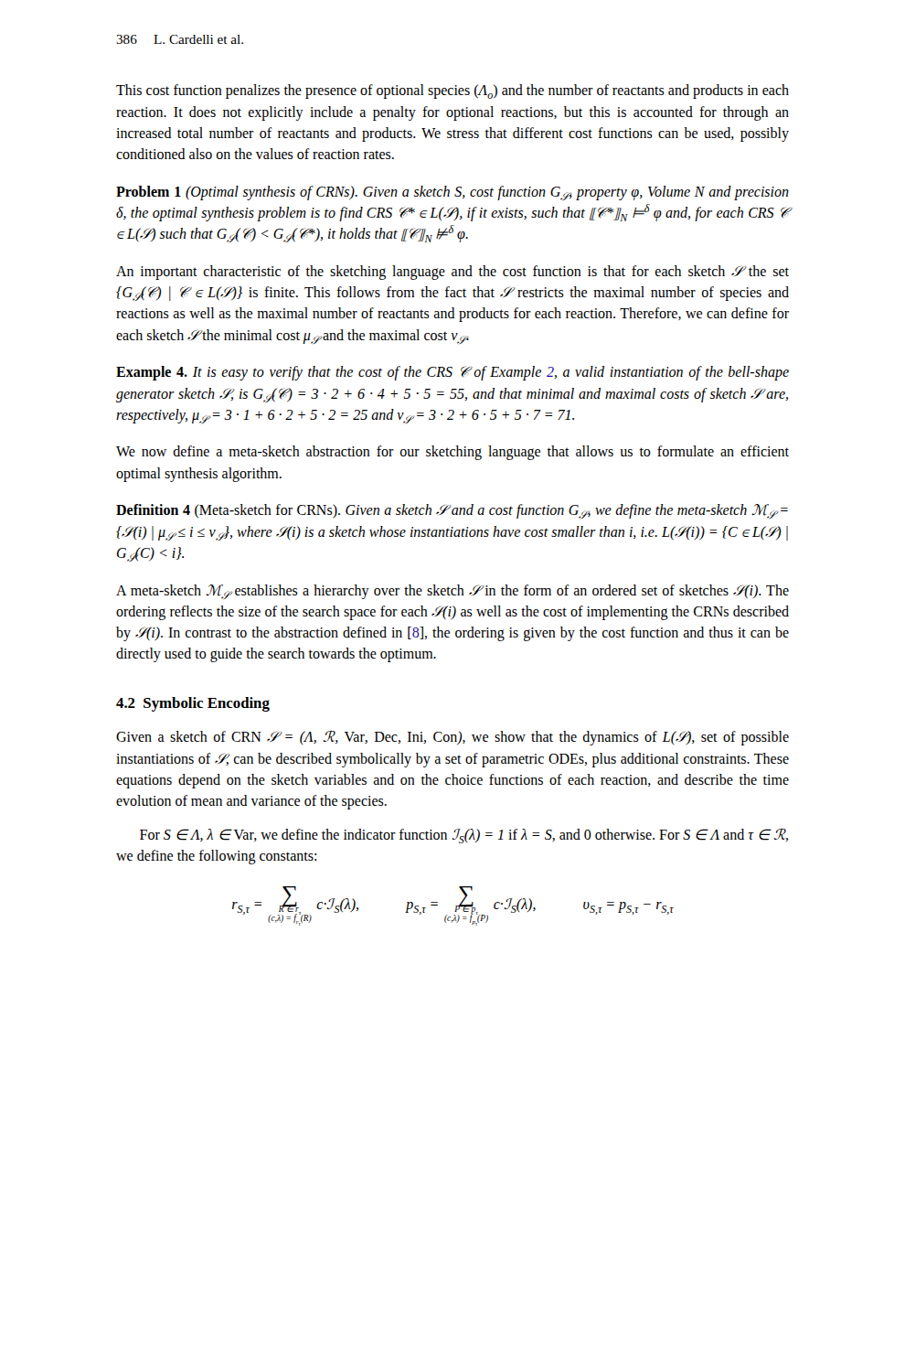386 L. Cardelli et al.
This cost function penalizes the presence of optional species (Λo) and the number of reactants and products in each reaction. It does not explicitly include a penalty for optional reactions, but this is accounted for through an increased total number of reactants and products. We stress that different cost functions can be used, possibly conditioned also on the values of reaction rates.
Problem 1 (Optimal synthesis of CRNs). Given a sketch S, cost function G𝒮, property φ, Volume N and precision δ, the optimal synthesis problem is to find CRS 𝒞* ∈ L(𝒮), if it exists, such that ⟦𝒞*⟧N ⊨δ φ and, for each CRS 𝒞 ∈ L(𝒮) such that G𝒮(𝒞) < G𝒮(𝒞*), it holds that ⟦𝒞⟧N ⊭δ φ.
An important characteristic of the sketching language and the cost function is that for each sketch 𝒮 the set {G𝒮(𝒞) | 𝒞 ∈ L(𝒮)} is finite. This follows from the fact that 𝒮 restricts the maximal number of species and reactions as well as the maximal number of reactants and products for each reaction. Therefore, we can define for each sketch 𝒮 the minimal cost μ𝒮 and the maximal cost ν𝒮.
Example 4. It is easy to verify that the cost of the CRS 𝒞 of Example 2, a valid instantiation of the bell-shape generator sketch 𝒮, is G𝒮(𝒞) = 3 · 2 + 6 · 4 + 5 · 5 = 55, and that minimal and maximal costs of sketch 𝒮 are, respectively, μ𝒮 = 3 · 1 + 6 · 2 + 5 · 2 = 25 and ν𝒮 = 3 · 2 + 6 · 5 + 5 · 7 = 71.
We now define a meta-sketch abstraction for our sketching language that allows us to formulate an efficient optimal synthesis algorithm.
Definition 4 (Meta-sketch for CRNs). Given a sketch 𝒮 and a cost function G𝒮, we define the meta-sketch ℳ𝒮 = {𝒮(i) | μ𝒮 ≤ i ≤ ν𝒮}, where 𝒮(i) is a sketch whose instantiations have cost smaller than i, i.e. L(𝒮(i)) = {C ∈ L(𝒮) | G𝒮(C) < i}.
A meta-sketch ℳ𝒮 establishes a hierarchy over the sketch 𝒮 in the form of an ordered set of sketches 𝒮(i). The ordering reflects the size of the search space for each 𝒮(i) as well as the cost of implementing the CRNs described by 𝒮(i). In contrast to the abstraction defined in [8], the ordering is given by the cost function and thus it can be directly used to guide the search towards the optimum.
4.2 Symbolic Encoding
Given a sketch of CRN 𝒮 = (Λ, ℛ, Var, Dec, Ini, Con), we show that the dynamics of L(𝒮), set of possible instantiations of 𝒮, can be described symbolically by a set of parametric ODEs, plus additional constraints. These equations depend on the sketch variables and on the choice functions of each reaction, and describe the time evolution of mean and variance of the species.
For S ∈ Λ, λ ∈ Var, we define the indicator function ℐS(λ) = 1 if λ = S, and 0 otherwise. For S ∈ Λ and τ ∈ ℛ, we define the following constants:
rS,τ = ∑ R ∈ rτ (c,λ) = frτ(R) c·ℐS(λ), pS,τ = ∑ P ∈ pτ (c,λ) = fpτ(P) c·ℐS(λ), υS,τ = pS,τ − rS,τ